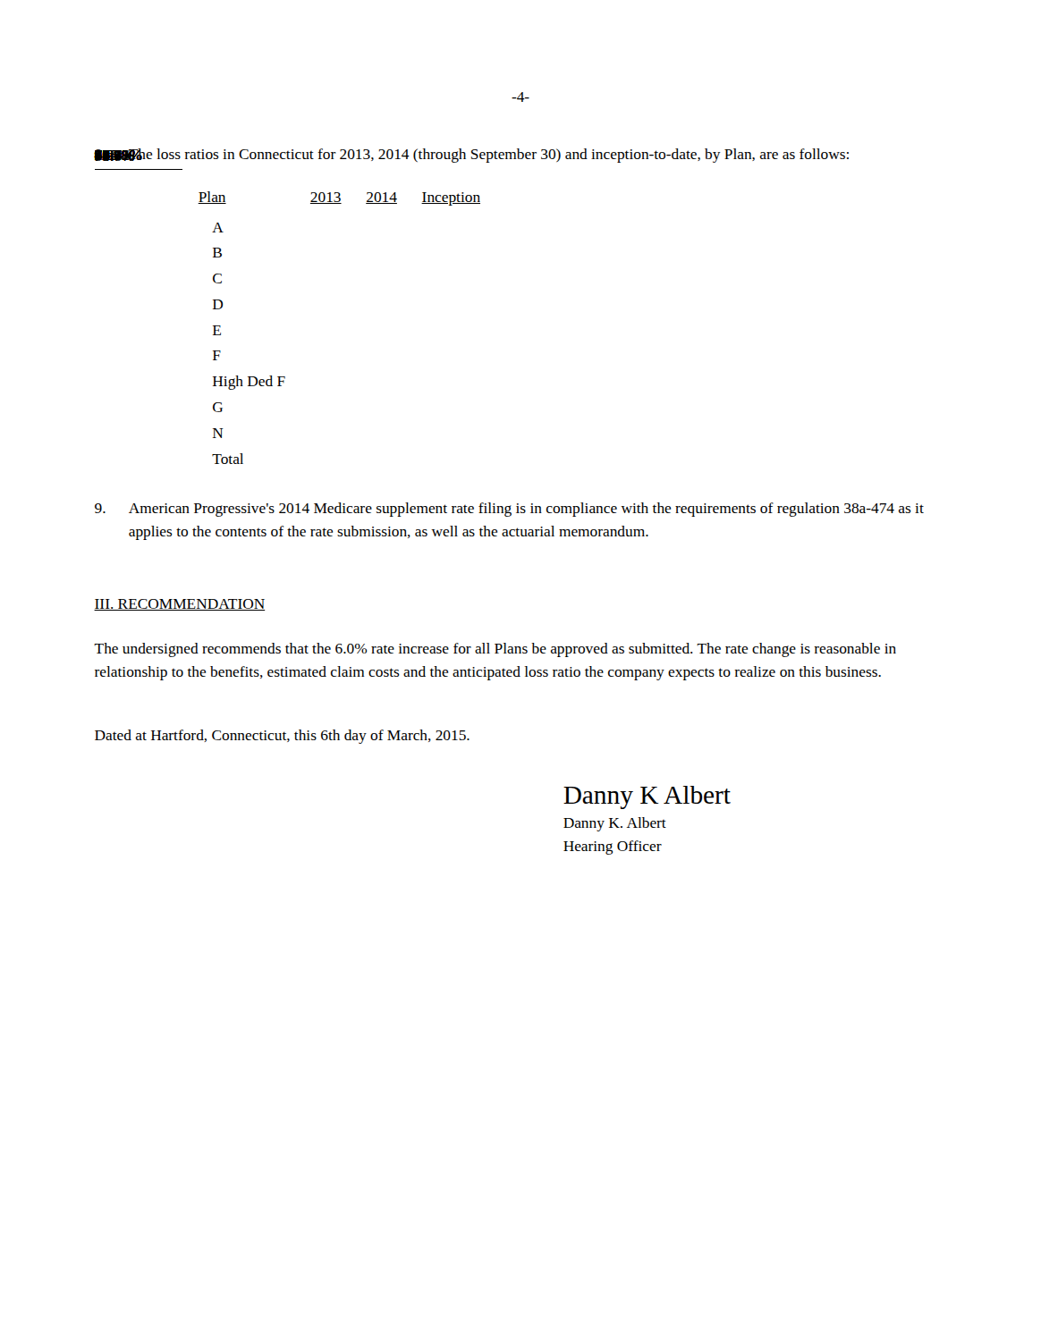-4-
8. The loss ratios in Connecticut for 2013, 2014 (through September 30) and inception-to-date, by Plan, are as follows:
| Plan | 2013 | 2014 | Inception |
| --- | --- | --- | --- |
| A | 35.0% | 94.7% | 86.7% |
| B | 61.5% | 90.6% | 82.0% |
| C | 72.6% | 53.6% | 92.7% |
| D | 37.1% | 38.2% | 76.3% |
| E | 8.9% | 7.9% | 78.2% |
| F | 44.8% | 41.9% | 71.7% |
| High Ded F | 176.2% | 636.1% | 82.5% |
| G | 41.5% | 52.1% | 102.1% |
| N | n/a | n/a | 194.6% |
| Total | 54.6% | 79.7% | 78.7% |
9. American Progressive's 2014 Medicare supplement rate filing is in compliance with the requirements of regulation 38a-474 as it applies to the contents of the rate submission, as well as the actuarial memorandum.
III. RECOMMENDATION
The undersigned recommends that the 6.0% rate increase for all Plans be approved as submitted. The rate change is reasonable in relationship to the benefits, estimated claim costs and the anticipated loss ratio the company expects to realize on this business.
Dated at Hartford, Connecticut, this 6th day of March, 2015.
Danny K Albert
Danny K. Albert
Hearing Officer